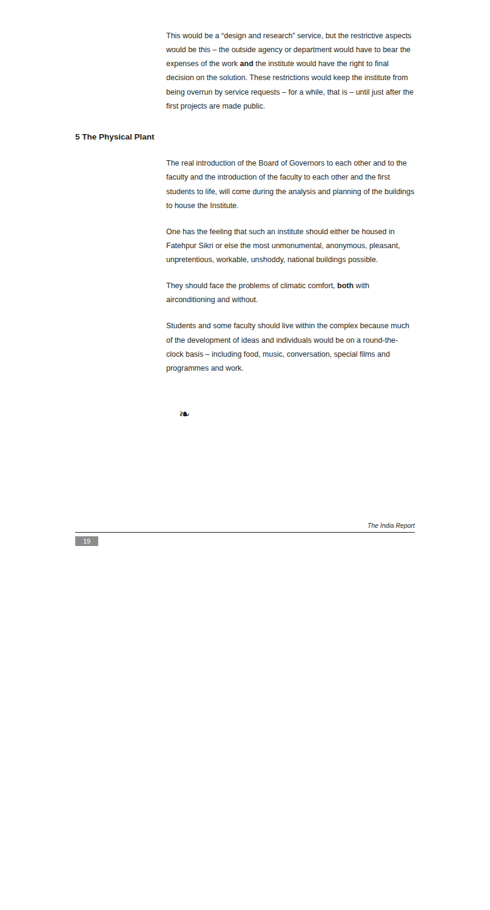This would be a “design and research” service, but the restrictive aspects would be this – the outside agency or department would have to bear the expenses of the work and the institute would have the right to final decision on the solution. These restrictions would keep the institute from being overrun by service requests – for a while, that is – until just after the first projects are made public.
5 The Physical Plant
The real introduction of the Board of Governors to each other and to the faculty and the introduction of the faculty to each other and the first students to life, will come during the analysis and planning of the buildings to house the Institute.
One has the feeling that such an institute should either be housed in Fatehpur Sikri or else the most unmonumental, anonymous, pleasant, unpretentious, workable, unshoddy, national buildings possible.
They should face the problems of climatic comfort, both with airconditioning and without.
Students and some faculty should live within the complex because much of the development of ideas and individuals would be on a round-the-clock basis – including food, music, conversation, special films and programmes and work.
❧
19
The India Report